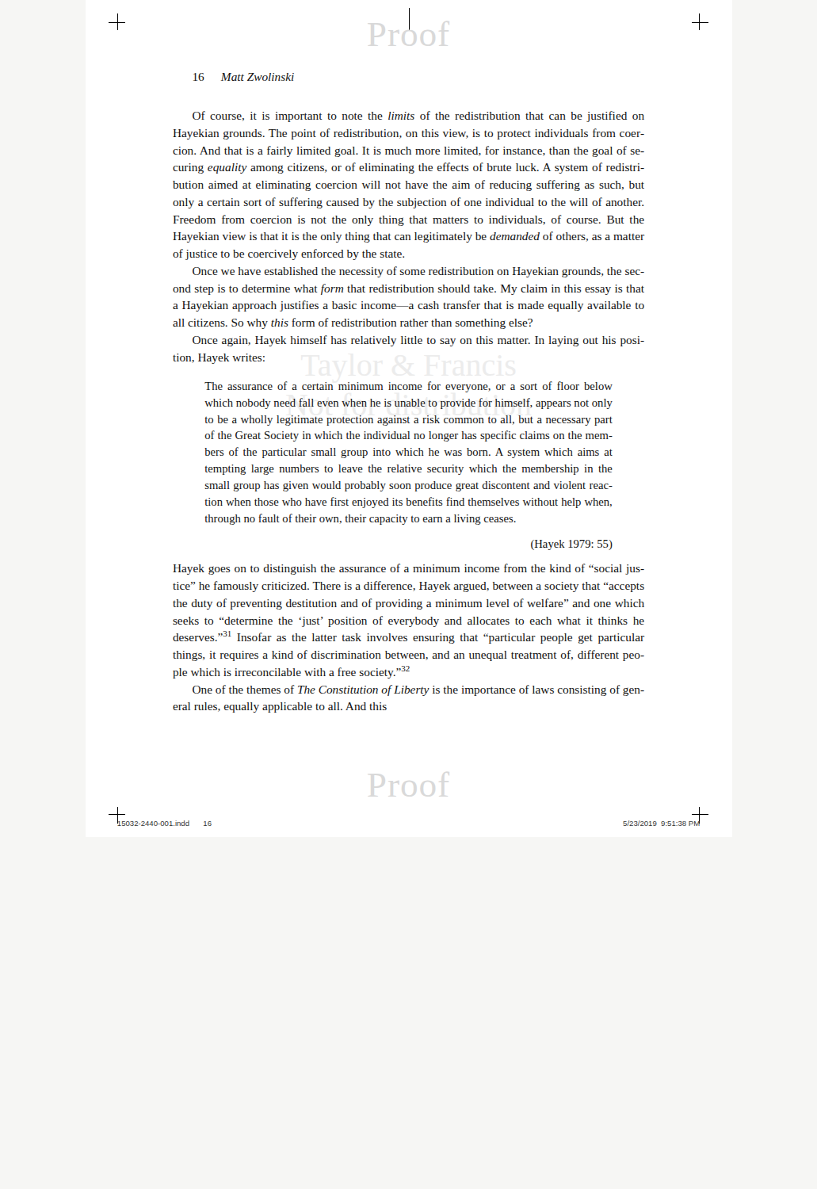Proof
Proof
Taylor & Francis
Not for distribution
16 Matt Zwolinski
Of course, it is important to note the limits of the redistribution that can be justified on Hayekian grounds. The point of redistribution, on this view, is to protect individuals from coercion. And that is a fairly limited goal. It is much more limited, for instance, than the goal of securing equality among citizens, or of eliminating the effects of brute luck. A system of redistribution aimed at eliminating coercion will not have the aim of reducing suffering as such, but only a certain sort of suffering caused by the subjection of one individual to the will of another. Freedom from coercion is not the only thing that matters to individuals, of course. But the Hayekian view is that it is the only thing that can legitimately be demanded of others, as a matter of justice to be coercively enforced by the state.
Once we have established the necessity of some redistribution on Hayekian grounds, the second step is to determine what form that redistribution should take. My claim in this essay is that a Hayekian approach justifies a basic income—a cash transfer that is made equally available to all citizens. So why this form of redistribution rather than something else?
Once again, Hayek himself has relatively little to say on this matter. In laying out his position, Hayek writes:
The assurance of a certain minimum income for everyone, or a sort of floor below which nobody need fall even when he is unable to provide for himself, appears not only to be a wholly legitimate protection against a risk common to all, but a necessary part of the Great Society in which the individual no longer has specific claims on the members of the particular small group into which he was born. A system which aims at tempting large numbers to leave the relative security which the membership in the small group has given would probably soon produce great discontent and violent reaction when those who have first enjoyed its benefits find themselves without help when, through no fault of their own, their capacity to earn a living ceases.
(Hayek 1979: 55)
Hayek goes on to distinguish the assurance of a minimum income from the kind of “social justice” he famously criticized. There is a difference, Hayek argued, between a society that “accepts the duty of preventing destitution and of providing a minimum level of welfare” and one which seeks to “determine the ‘just’ position of everybody and allocates to each what it thinks he deserves.”31 Insofar as the latter task involves ensuring that “particular people get particular things, it requires a kind of discrimination between, and an unequal treatment of, different people which is irreconcilable with a free society.”32
One of the themes of The Constitution of Liberty is the importance of laws consisting of general rules, equally applicable to all. And this
15032-2440-001.indd 16
5/23/2019 9:51:38 PM